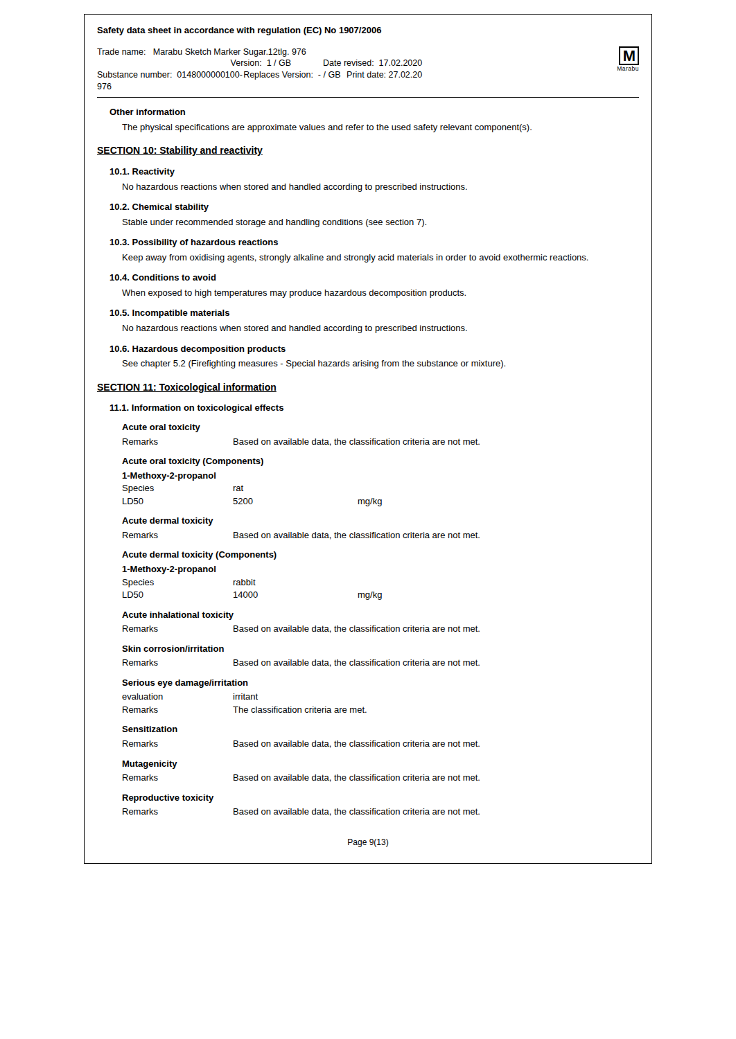Safety data sheet in accordance with regulation (EC) No 1907/2006
| Trade name: Marabu Sketch Marker Sugar.12tlg. 976 | M Marabu |
| / / Version: 1 / GB / Date revised: 17.02.2020 / |
| / Substance number: 0148000000100-976 / Replaces Version: - / GB / Print date: 27.02.20 / |
Other information
The physical specifications are approximate values and refer to the used safety relevant component(s).
SECTION 10: Stability and reactivity
10.1. Reactivity
No hazardous reactions when stored and handled according to prescribed instructions.
10.2. Chemical stability
Stable under recommended storage and handling conditions (see section 7).
10.3. Possibility of hazardous reactions
Keep away from oxidising agents, strongly alkaline and strongly acid materials in order to avoid exothermic reactions.
10.4. Conditions to avoid
When exposed to high temperatures may produce hazardous decomposition products.
10.5. Incompatible materials
No hazardous reactions when stored and handled according to prescribed instructions.
10.6. Hazardous decomposition products
See chapter 5.2 (Firefighting measures - Special hazards arising from the substance or mixture).
SECTION 11: Toxicological information
11.1. Information on toxicological effects
Acute oral toxicity
| Remarks | Based on available data, the classification criteria are not met. |
Acute oral toxicity (Components)
| 1-Methoxy-2-propanol |
| Species | rat | |
| LD50 | 5200 | mg/kg |
Acute dermal toxicity
| Remarks | Based on available data, the classification criteria are not met. |
Acute dermal toxicity (Components)
| 1-Methoxy-2-propanol |
| Species | rabbit | |
| LD50 | 14000 | mg/kg |
Acute inhalational toxicity
| Remarks | Based on available data, the classification criteria are not met. |
Skin corrosion/irritation
| Remarks | Based on available data, the classification criteria are not met. |
Serious eye damage/irritation
| evaluation | irritant |
| Remarks | The classification criteria are met. |
Sensitization
| Remarks | Based on available data, the classification criteria are not met. |
Mutagenicity
| Remarks | Based on available data, the classification criteria are not met. |
Reproductive toxicity
| Remarks | Based on available data, the classification criteria are not met. |
Page 9(13)